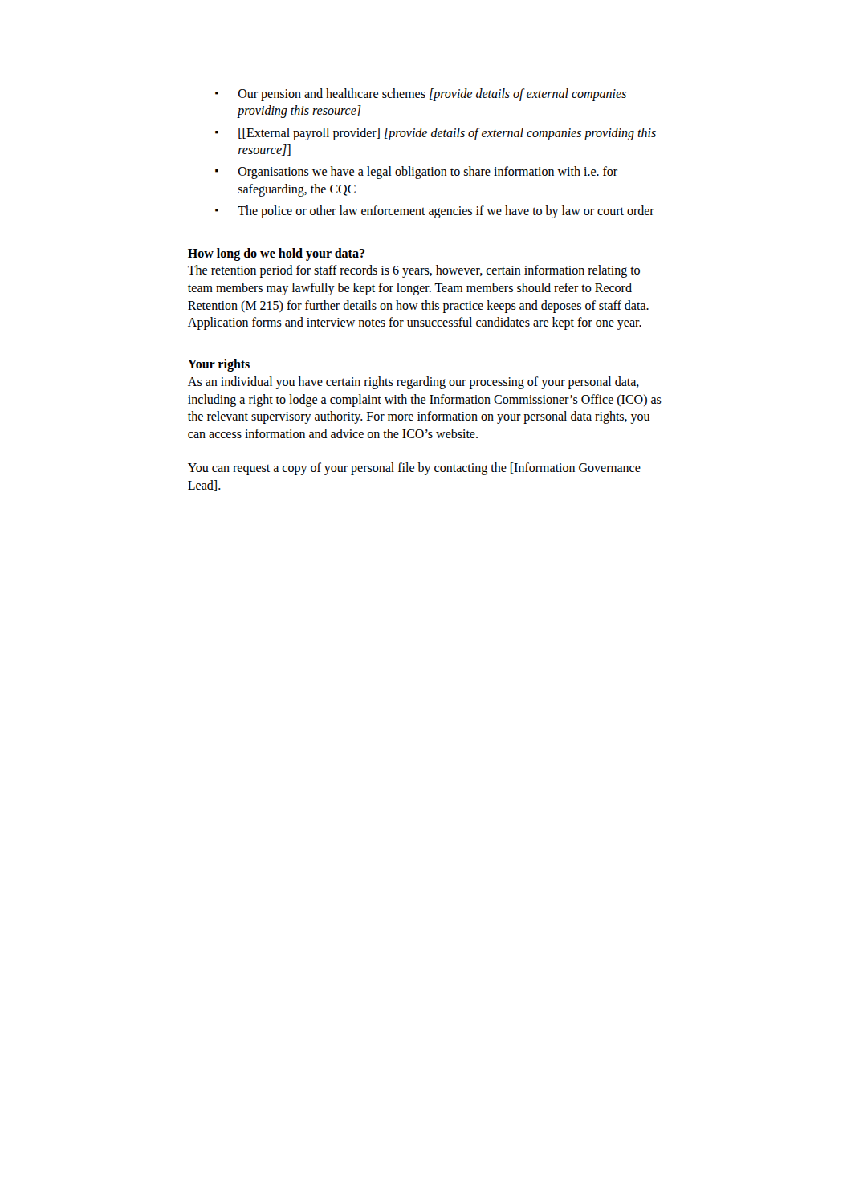Our pension and healthcare schemes [provide details of external companies providing this resource]
[[External payroll provider] [provide details of external companies providing this resource]]
Organisations we have a legal obligation to share information with i.e. for safeguarding, the CQC
The police or other law enforcement agencies if we have to by law or court order
How long do we hold your data?
The retention period for staff records is 6 years, however, certain information relating to team members may lawfully be kept for longer. Team members should refer to Record Retention (M 215) for further details on how this practice keeps and deposes of staff data. Application forms and interview notes for unsuccessful candidates are kept for one year.
Your rights
As an individual you have certain rights regarding our processing of your personal data, including a right to lodge a complaint with the Information Commissioner’s Office (ICO) as the relevant supervisory authority. For more information on your personal data rights, you can access information and advice on the ICO’s website.
You can request a copy of your personal file by contacting the [Information Governance Lead].